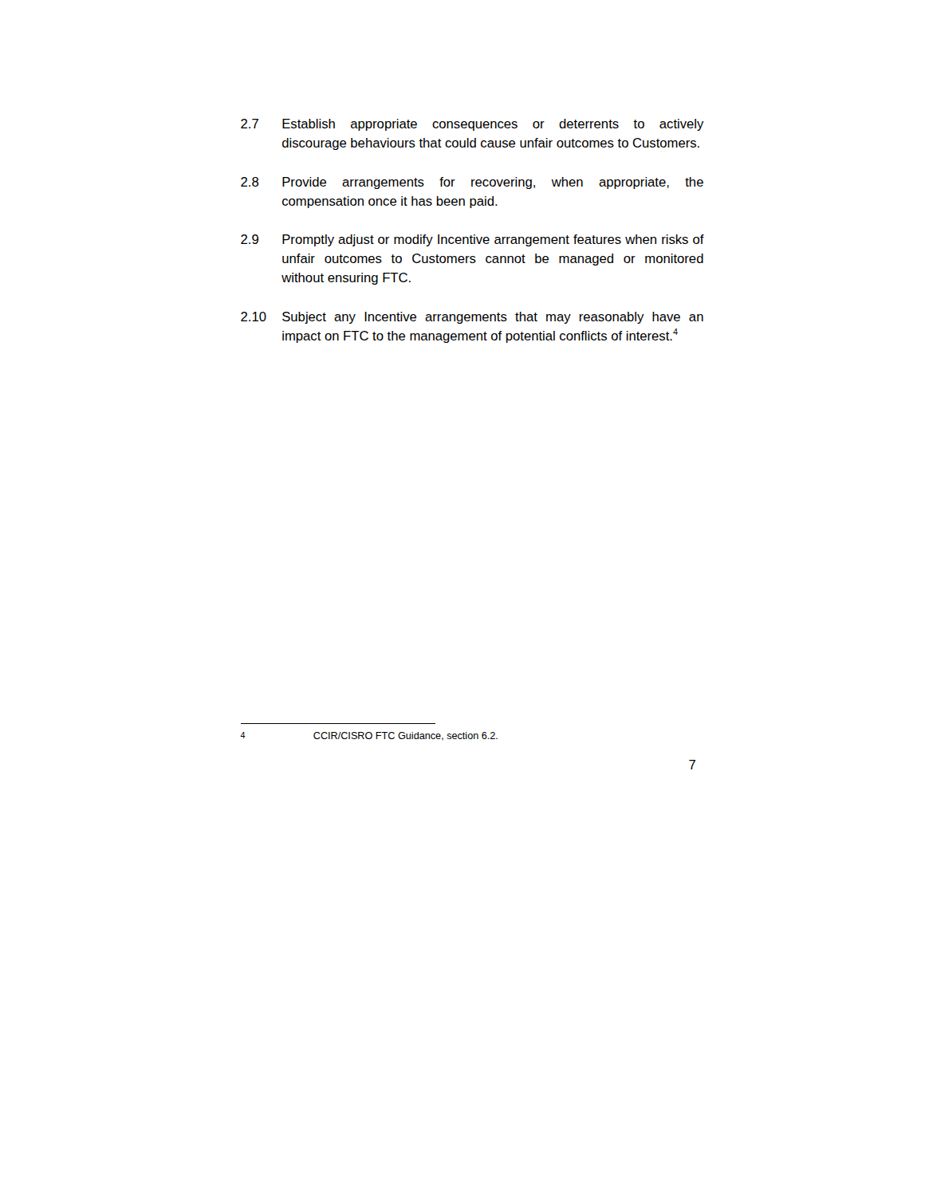2.7
Establish appropriate consequences or deterrents to actively discourage behaviours that could cause unfair outcomes to Customers.
2.8
Provide arrangements for recovering, when appropriate, the compensation once it has been paid.
2.9
Promptly adjust or modify Incentive arrangement features when risks of unfair outcomes to Customers cannot be managed or monitored without ensuring FTC.
2.10
Subject any Incentive arrangements that may reasonably have an impact on FTC to the management of potential conflicts of interest.4
4
CCIR/CISRO FTC Guidance, section 6.2.
7